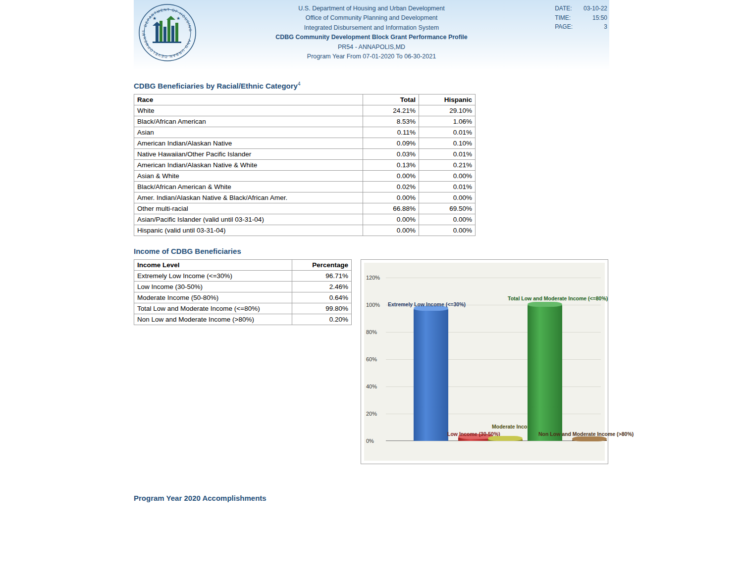DEPARTMENT OF HOUSING AND URBAN DEVELOPMENT U.S. ★ ★
| DATE: | 03-10-22 |
| TIME: | 15:50 |
| PAGE: | 3 |
U.S. Department of Housing and Urban Development
Office of Community Planning and Development
Integrated Disbursement and Information System
CDBG Community Development Block Grant Performance Profile
PR54 - ANNAPOLIS,MD
Program Year From 07-01-2020 To 06-30-2021
CDBG Beneficiaries by Racial/Ethnic Category4
| Race | Total | Hispanic |
| --- | --- | --- |
| White | 24.21% | 29.10% |
| Black/African American | 8.53% | 1.06% |
| Asian | 0.11% | 0.01% |
| American Indian/Alaskan Native | 0.09% | 0.10% |
| Native Hawaiian/Other Pacific Islander | 0.03% | 0.01% |
| American Indian/Alaskan Native & White | 0.13% | 0.21% |
| Asian & White | 0.00% | 0.00% |
| Black/African American & White | 0.02% | 0.01% |
| Amer. Indian/Alaskan Native & Black/African Amer. | 0.00% | 0.00% |
| Other multi-racial | 66.88% | 69.50% |
| Asian/Pacific Islander (valid until 03-31-04) | 0.00% | 0.00% |
| Hispanic (valid until 03-31-04) | 0.00% | 0.00% |
Income of CDBG Beneficiaries
| Income Level | Percentage |
| --- | --- |
| Extremely Low Income (<=30%) | 96.71% |
| Low Income (30-50%) | 2.46% |
| Moderate Income (50-80%) | 0.64% |
| Total Low and Moderate Income (<=80%) | 99.80% |
| Non Low and Moderate Income (>80%) | 0.20% |
120%
100%
80%
60%
40%
20%
0%
Extremely Low Income (<=30%)
Low Income (30-50%)
Moderate Income (50-80%)
Total Low and Moderate Income (<=80%)
Non Low and Moderate Income (>80%)
Program Year 2020 Accomplishments